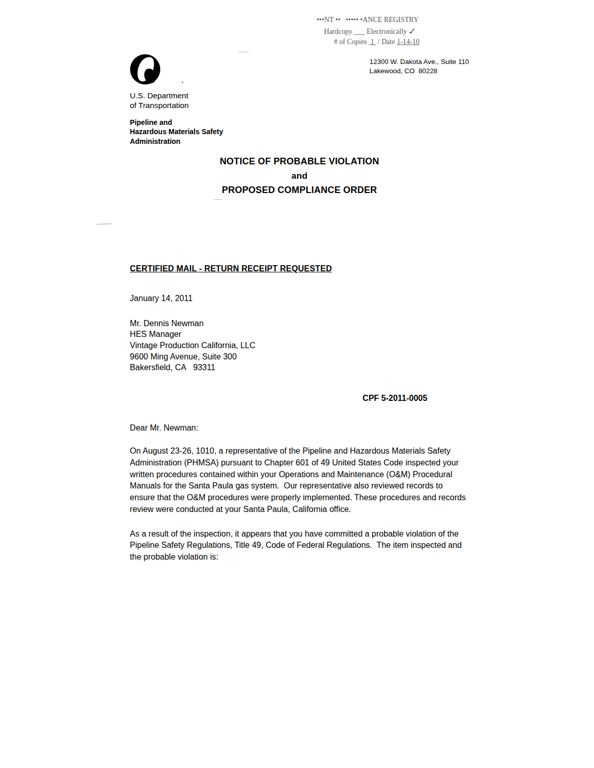•••NT •• ••••• •ANCE REGISTRY
Hardcopy ___ Electronically ✓
# of Copies 1 / Date 1-14-10
•
U.S. Department
of Transportation
Pipeline and
Hazardous Materials Safety
Administration
12300 W. Dakota Ave., Suite 110
Lakewood, CO 80228
NOTICE OF PROBABLE VIOLATION
and
PROPOSED COMPLIANCE ORDER
CERTIFIED MAIL - RETURN RECEIPT REQUESTED
January 14, 2011
Mr. Dennis Newman
HES Manager
Vintage Production California, LLC
9600 Ming Avenue, Suite 300
Bakersfield, CA 93311
CPF 5-2011-0005
Dear Mr. Newman:
On August 23-26, 1010, a representative of the Pipeline and Hazardous Materials Safety Administration (PHMSA) pursuant to Chapter 601 of 49 United States Code inspected your written procedures contained within your Operations and Maintenance (O&M) Procedural Manuals for the Santa Paula gas system. Our representative also reviewed records to ensure that the O&M procedures were properly implemented. These procedures and records review were conducted at your Santa Paula, California office.
As a result of the inspection, it appears that you have committed a probable violation of the Pipeline Safety Regulations, Title 49, Code of Federal Regulations. The item inspected and the probable violation is: